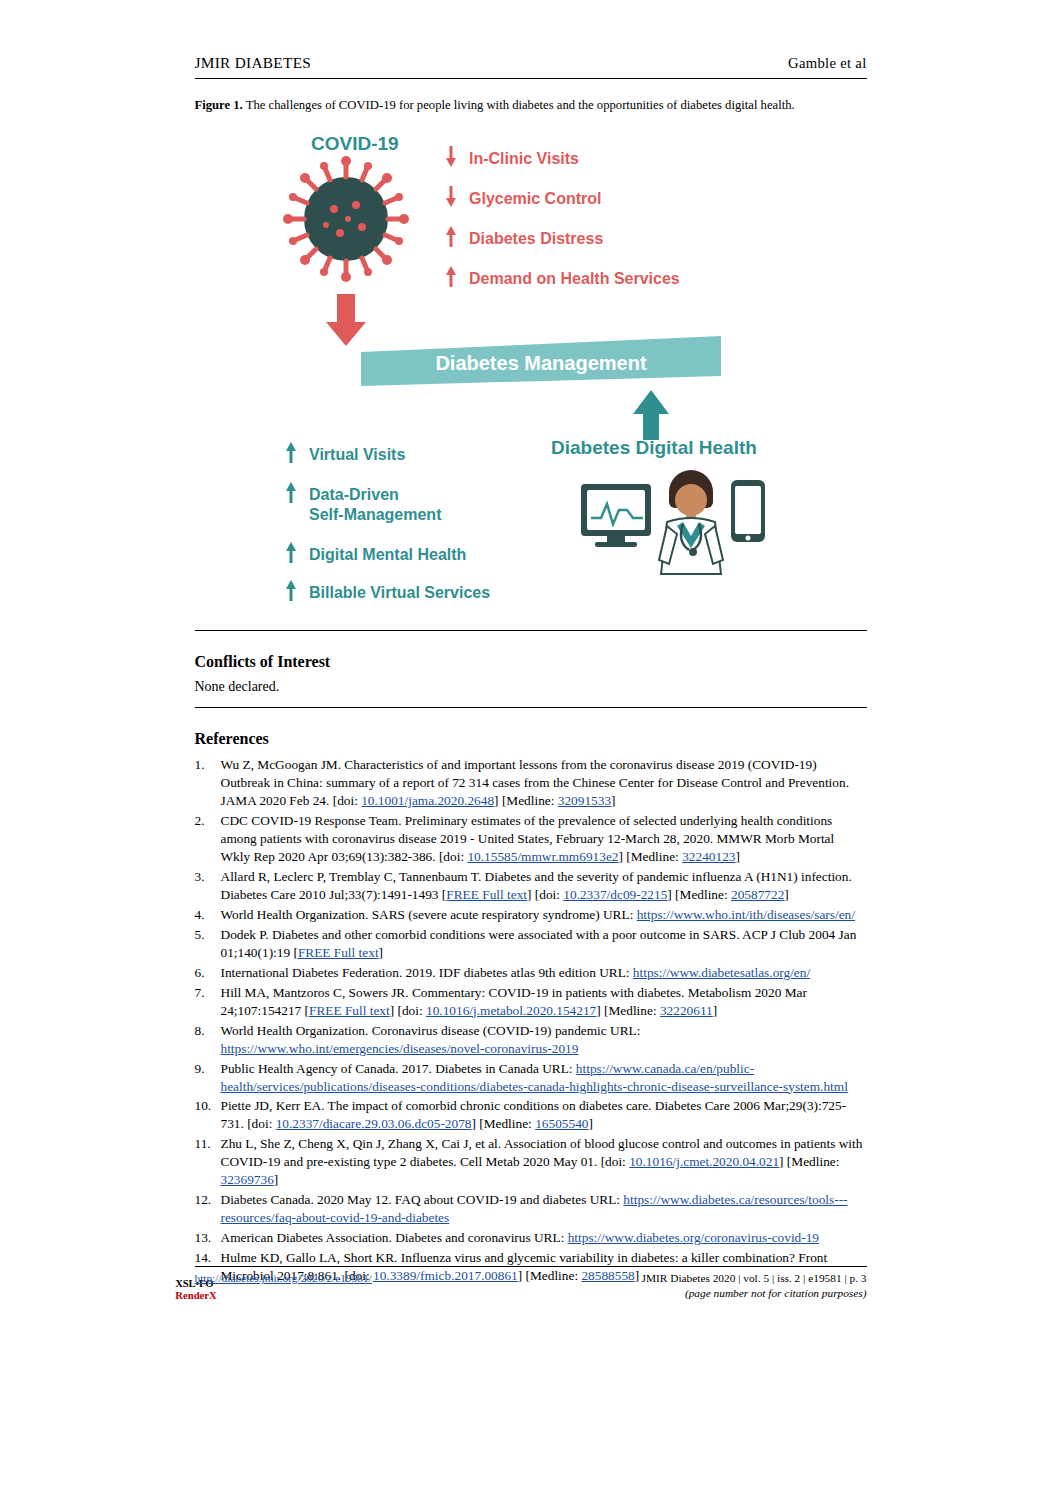JMIR DIABETES Gamble et al
Figure 1. The challenges of COVID-19 for people living with diabetes and the opportunities of diabetes digital health.
COVID-19 In-Clinic Visits Glycemic Control Diabetes Distress Demand on Health Services Diabetes Management Diabetes Digital Health Virtual Visits Data-Driven Self-Management Digital Mental Health Billable Virtual Services
Conflicts of Interest
None declared.
References
Wu Z, McGoogan JM. Characteristics of and important lessons from the coronavirus disease 2019 (COVID-19) Outbreak in China: summary of a report of 72 314 cases from the Chinese Center for Disease Control and Prevention. JAMA 2020 Feb 24. [doi: 10.1001/jama.2020.2648] [Medline: 32091533]
CDC COVID-19 Response Team. Preliminary estimates of the prevalence of selected underlying health conditions among patients with coronavirus disease 2019 - United States, February 12-March 28, 2020. MMWR Morb Mortal Wkly Rep 2020 Apr 03;69(13):382-386. [doi: 10.15585/mmwr.mm6913e2] [Medline: 32240123]
Allard R, Leclerc P, Tremblay C, Tannenbaum T. Diabetes and the severity of pandemic influenza A (H1N1) infection. Diabetes Care 2010 Jul;33(7):1491-1493 [FREE Full text] [doi: 10.2337/dc09-2215] [Medline: 20587722]
World Health Organization. SARS (severe acute respiratory syndrome) URL: https://www.who.int/ith/diseases/sars/en/
Dodek P. Diabetes and other comorbid conditions were associated with a poor outcome in SARS. ACP J Club 2004 Jan 01;140(1):19 [FREE Full text]
International Diabetes Federation. 2019. IDF diabetes atlas 9th edition URL: https://www.diabetesatlas.org/en/
Hill MA, Mantzoros C, Sowers JR. Commentary: COVID-19 in patients with diabetes. Metabolism 2020 Mar 24;107:154217 [FREE Full text] [doi: 10.1016/j.metabol.2020.154217] [Medline: 32220611]
World Health Organization. Coronavirus disease (COVID-19) pandemic URL: https://www.who.int/emergencies/diseases/novel-coronavirus-2019
Public Health Agency of Canada. 2017. Diabetes in Canada URL: https://www.canada.ca/en/public-health/services/publications/diseases-conditions/diabetes-canada-highlights-chronic-disease-surveillance-system.html
Piette JD, Kerr EA. The impact of comorbid chronic conditions on diabetes care. Diabetes Care 2006 Mar;29(3):725-731. [doi: 10.2337/diacare.29.03.06.dc05-2078] [Medline: 16505540]
Zhu L, She Z, Cheng X, Qin J, Zhang X, Cai J, et al. Association of blood glucose control and outcomes in patients with COVID-19 and pre-existing type 2 diabetes. Cell Metab 2020 May 01. [doi: 10.1016/j.cmet.2020.04.021] [Medline: 32369736]
Diabetes Canada. 2020 May 12. FAQ about COVID-19 and diabetes URL: https://www.diabetes.ca/resources/tools---resources/faq-about-covid-19-and-diabetes
American Diabetes Association. Diabetes and coronavirus URL: https://www.diabetes.org/coronavirus-covid-19
Hulme KD, Gallo LA, Short KR. Influenza virus and glycemic variability in diabetes: a killer combination? Front Microbiol 2017;8:861. [doi: 10.3389/fmicb.2017.00861] [Medline: 28588558]
XSL•FO
RenderX
http://diabetes.jmir.org/2020/2/e19581/
JMIR Diabetes 2020 | vol. 5 | iss. 2 | e19581 | p. 3
(page number not for citation purposes)